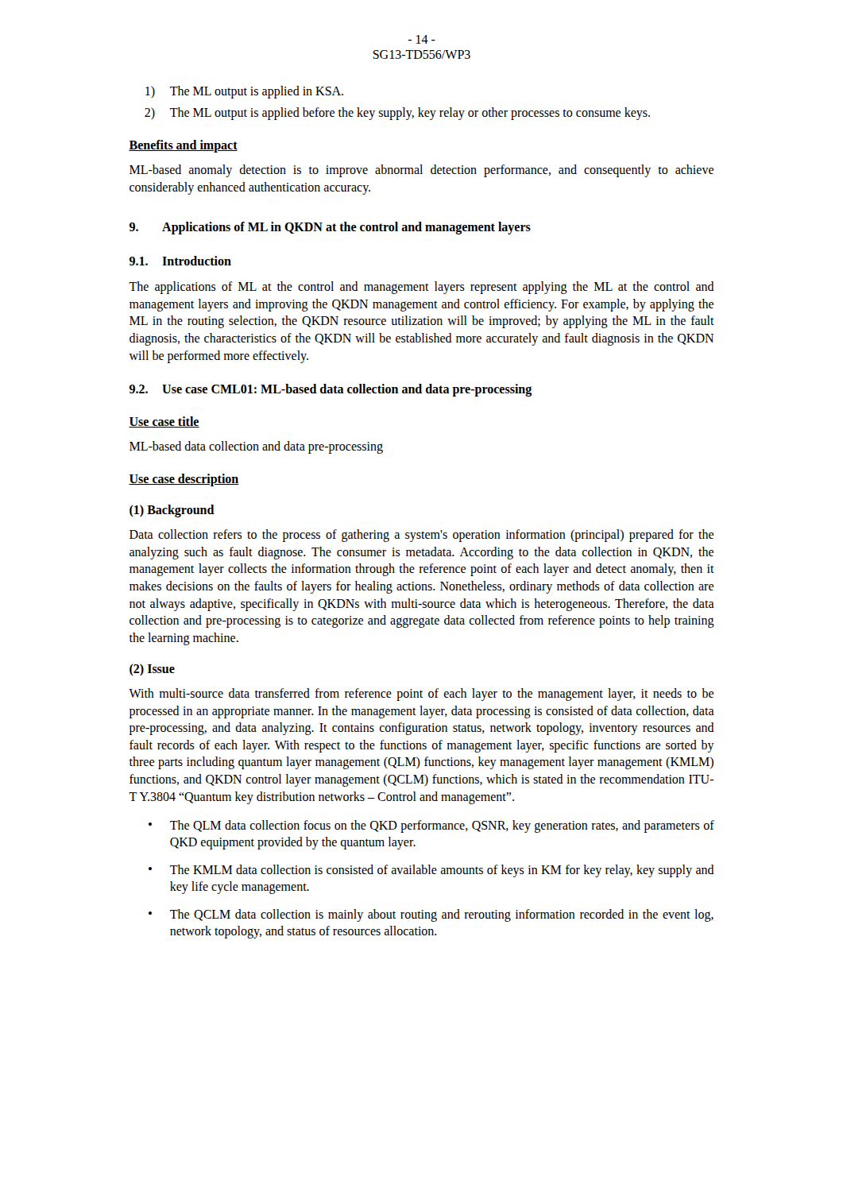- 14 - SG13-TD556/WP3
1) The ML output is applied in KSA.
2) The ML output is applied before the key supply, key relay or other processes to consume keys.
Benefits and impact
ML-based anomaly detection is to improve abnormal detection performance, and consequently to achieve considerably enhanced authentication accuracy.
9. Applications of ML in QKDN at the control and management layers
9.1. Introduction
The applications of ML at the control and management layers represent applying the ML at the control and management layers and improving the QKDN management and control efficiency. For example, by applying the ML in the routing selection, the QKDN resource utilization will be improved; by applying the ML in the fault diagnosis, the characteristics of the QKDN will be established more accurately and fault diagnosis in the QKDN will be performed more effectively.
9.2. Use case CML01: ML-based data collection and data pre-processing
Use case title
ML-based data collection and data pre-processing
Use case description
(1) Background
Data collection refers to the process of gathering a system's operation information (principal) prepared for the analyzing such as fault diagnose. The consumer is metadata. According to the data collection in QKDN, the management layer collects the information through the reference point of each layer and detect anomaly, then it makes decisions on the faults of layers for healing actions. Nonetheless, ordinary methods of data collection are not always adaptive, specifically in QKDNs with multi-source data which is heterogeneous. Therefore, the data collection and pre-processing is to categorize and aggregate data collected from reference points to help training the learning machine.
(2) Issue
With multi-source data transferred from reference point of each layer to the management layer, it needs to be processed in an appropriate manner. In the management layer, data processing is consisted of data collection, data pre-processing, and data analyzing. It contains configuration status, network topology, inventory resources and fault records of each layer. With respect to the functions of management layer, specific functions are sorted by three parts including quantum layer management (QLM) functions, key management layer management (KMLM) functions, and QKDN control layer management (QCLM) functions, which is stated in the recommendation ITU-T Y.3804 “Quantum key distribution networks – Control and management”.
The QLM data collection focus on the QKD performance, QSNR, key generation rates, and parameters of QKD equipment provided by the quantum layer.
The KMLM data collection is consisted of available amounts of keys in KM for key relay, key supply and key life cycle management.
The QCLM data collection is mainly about routing and rerouting information recorded in the event log, network topology, and status of resources allocation.